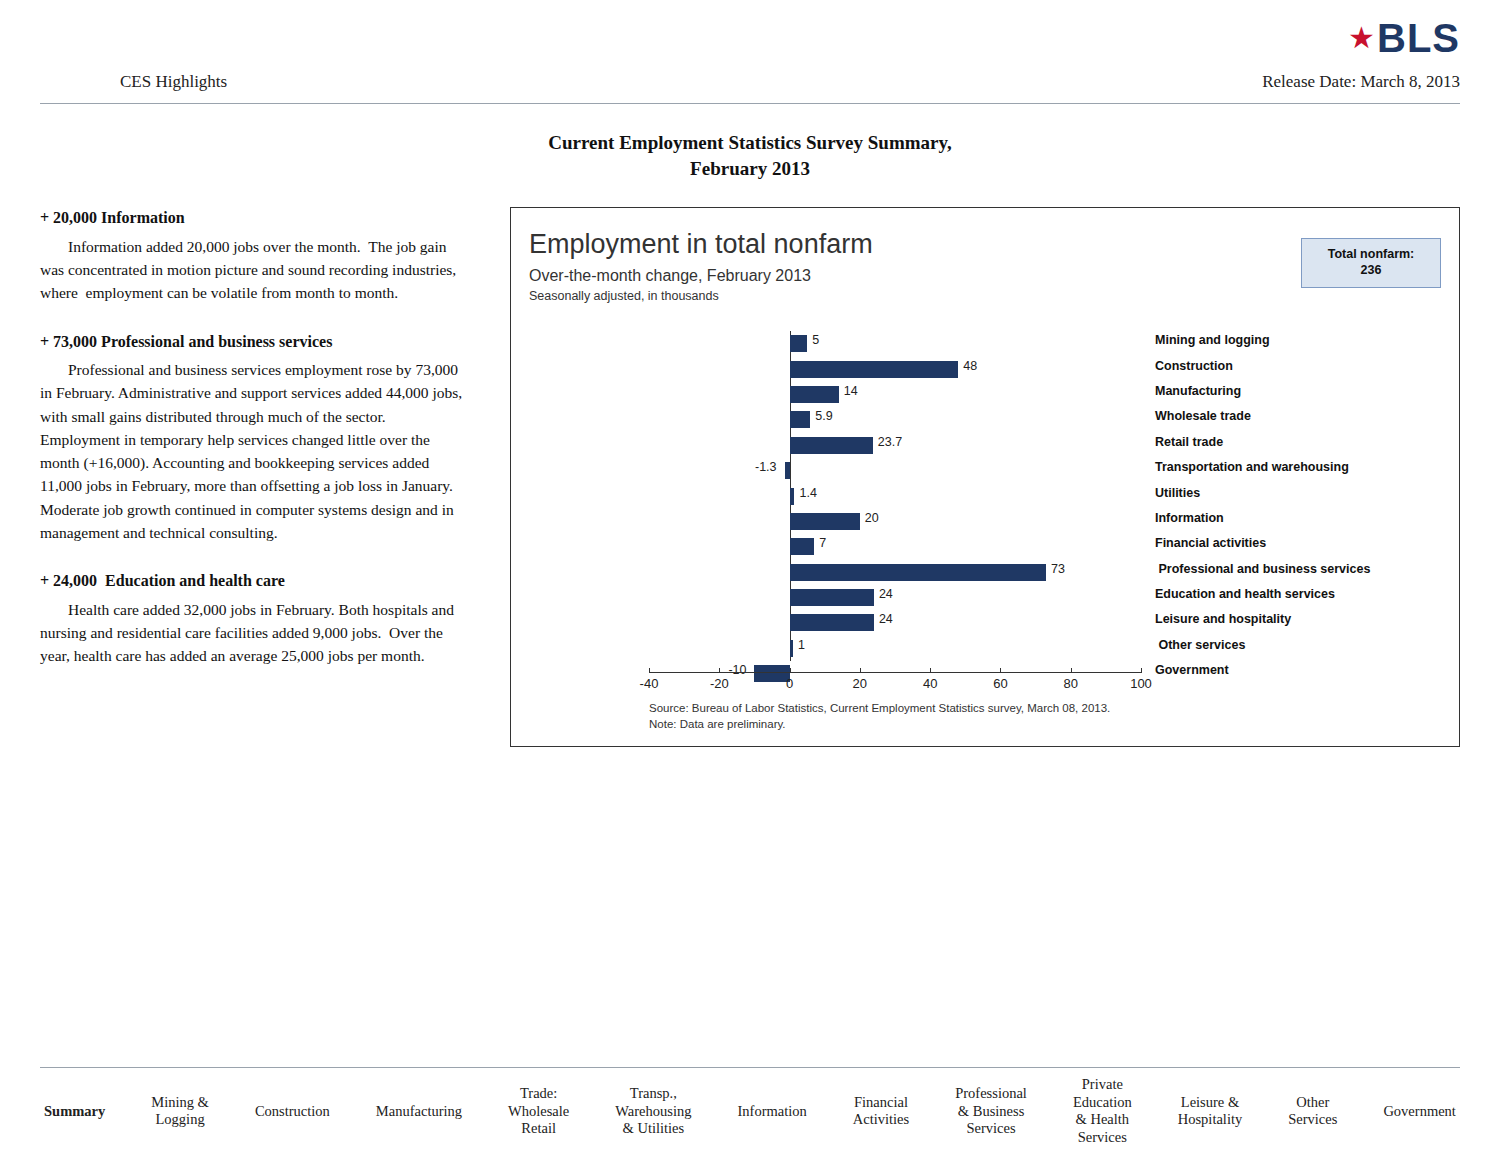★BLS
CES Highlights
Release Date: March 8, 2013
Current Employment Statistics Survey Summary,
February 2013
+ 20,000 Information
Information added 20,000 jobs over the month. The job gain was concentrated in motion picture and sound recording industries, where employment can be volatile from month to month.
+ 73,000 Professional and business services
Professional and business services employment rose by 73,000 in February. Administrative and support services added 44,000 jobs, with small gains distributed through much of the sector. Employment in temporary help services changed little over the month (+16,000). Accounting and bookkeeping services added 11,000 jobs in February, more than offsetting a job loss in January. Moderate job growth continued in computer systems design and in management and technical consulting.
+ 24,000 Education and health care
Health care added 32,000 jobs in February. Both hospitals and nursing and residential care facilities added 9,000 jobs. Over the year, health care has added an average 25,000 jobs per month.
Total nonfarm:
236
Employment in total nonfarm
Over-the-month change, February 2013
Seasonally adjusted, in thousands
5
Mining and logging
48
Construction
14
Manufacturing
5.9
Wholesale trade
23.7
Retail trade
-1.3
Transportation and warehousing
1.4
Utilities
20
Information
7
Financial activities
73
Professional and business services
24
Education and health services
24
Leisure and hospitality
1
Other services
-10
Government
-40
-20
0
20
40
60
80
100
Source: Bureau of Labor Statistics, Current Employment Statistics survey, March 08, 2013.
Note: Data are preliminary.
Summary Mining &
Logging Construction Manufacturing Trade:
Wholesale
Retail Transp.,
Warehousing
& Utilities Information Financial
Activities Professional
& Business
Services Private
Education
& Health
Services Leisure &
Hospitality Other
Services Government